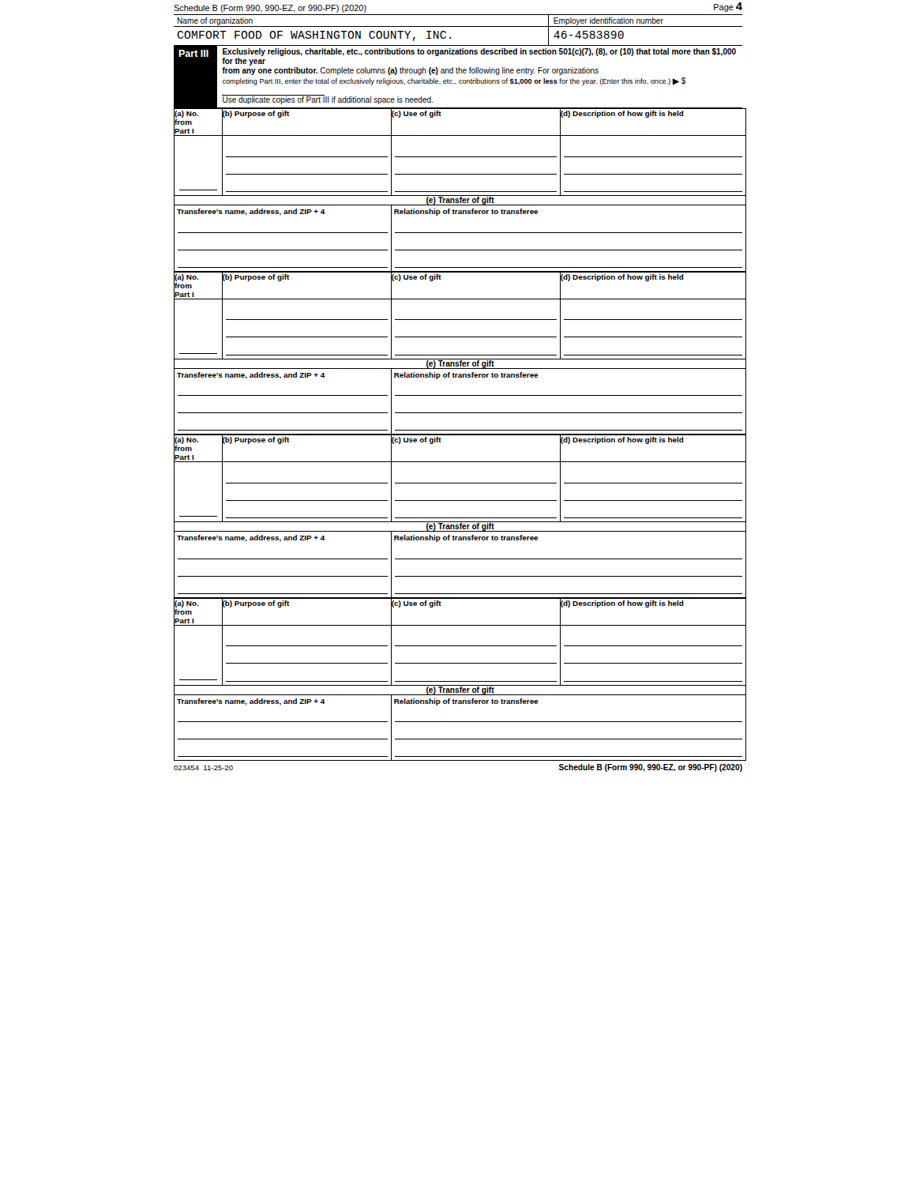Schedule B (Form 990, 990-EZ, or 990-PF) (2020)
Page 4
Name of organization
Employer identification number
COMFORT FOOD OF WASHINGTON COUNTY, INC.
46-4583890
Part III
Exclusively religious, charitable, etc., contributions to organizations described in section 501(c)(7), (8), or (10) that total more than $1,000 for the year
from any one contributor. Complete columns (a) through (e) and the following line entry. For organizations
completing Part III, enter the total of exclusively religious, charitable, etc., contributions of $1,000 or less for the year. (Enter this info. once.) ▶ $
Use duplicate copies of Part III if additional space is needed.
| (a) No. from Part I | (b) Purpose of gift | (c) Use of gift | (d) Description of how gift is held |
| (e) Transfer of gift |
| Transferee’s name, address, and ZIP + 4 | Relationship of transferor to transferee |
| (a) No. from Part I | (b) Purpose of gift | (c) Use of gift | (d) Description of how gift is held |
| (e) Transfer of gift |
| Transferee’s name, address, and ZIP + 4 | Relationship of transferor to transferee |
| (a) No. from Part I | (b) Purpose of gift | (c) Use of gift | (d) Description of how gift is held |
| (e) Transfer of gift |
| Transferee’s name, address, and ZIP + 4 | Relationship of transferor to transferee |
| (a) No. from Part I | (b) Purpose of gift | (c) Use of gift | (d) Description of how gift is held |
| (e) Transfer of gift |
| Transferee’s name, address, and ZIP + 4 | Relationship of transferor to transferee |
023454 11-25-20
Schedule B (Form 990, 990-EZ, or 990-PF) (2020)